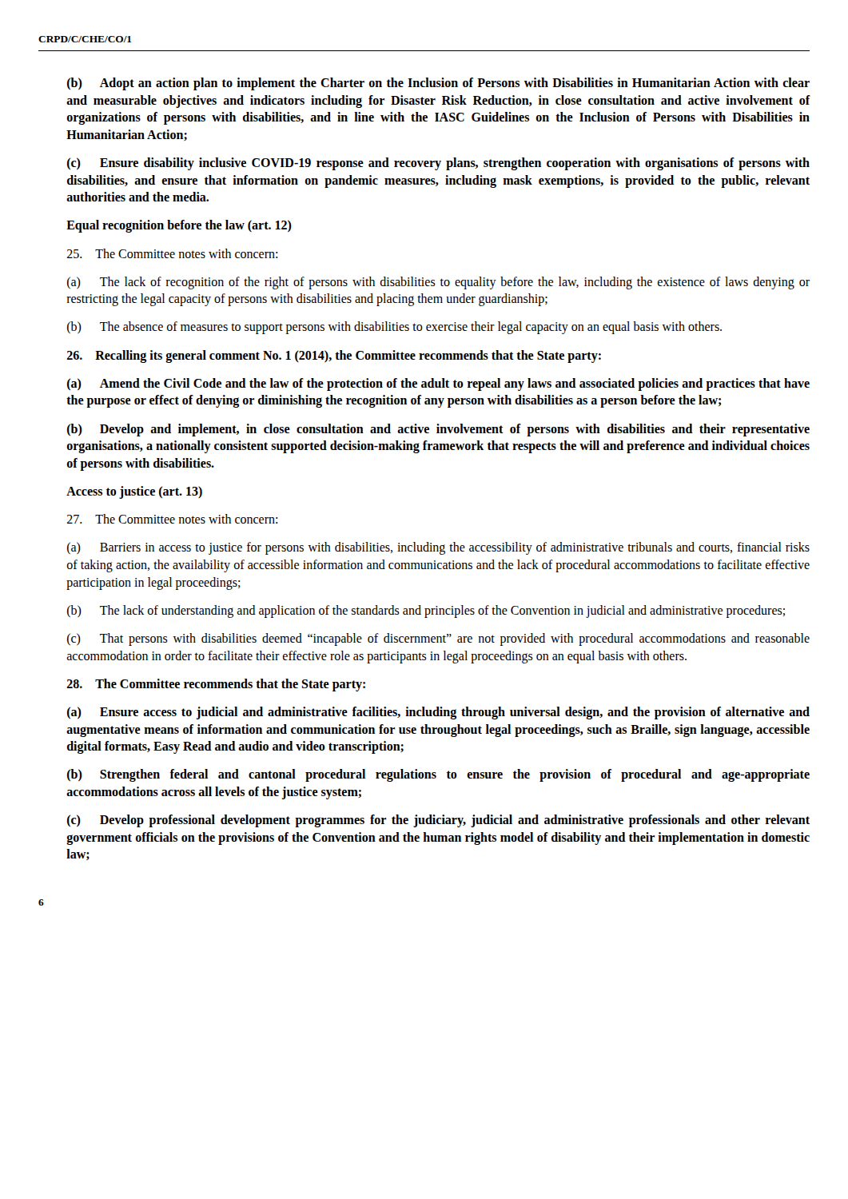CRPD/C/CHE/CO/1
(b) Adopt an action plan to implement the Charter on the Inclusion of Persons with Disabilities in Humanitarian Action with clear and measurable objectives and indicators including for Disaster Risk Reduction, in close consultation and active involvement of organizations of persons with disabilities, and in line with the IASC Guidelines on the Inclusion of Persons with Disabilities in Humanitarian Action;
(c) Ensure disability inclusive COVID-19 response and recovery plans, strengthen cooperation with organisations of persons with disabilities, and ensure that information on pandemic measures, including mask exemptions, is provided to the public, relevant authorities and the media.
Equal recognition before the law (art. 12)
25. The Committee notes with concern:
(a) The lack of recognition of the right of persons with disabilities to equality before the law, including the existence of laws denying or restricting the legal capacity of persons with disabilities and placing them under guardianship;
(b) The absence of measures to support persons with disabilities to exercise their legal capacity on an equal basis with others.
26. Recalling its general comment No. 1 (2014), the Committee recommends that the State party:
(a) Amend the Civil Code and the law of the protection of the adult to repeal any laws and associated policies and practices that have the purpose or effect of denying or diminishing the recognition of any person with disabilities as a person before the law;
(b) Develop and implement, in close consultation and active involvement of persons with disabilities and their representative organisations, a nationally consistent supported decision-making framework that respects the will and preference and individual choices of persons with disabilities.
Access to justice (art. 13)
27. The Committee notes with concern:
(a) Barriers in access to justice for persons with disabilities, including the accessibility of administrative tribunals and courts, financial risks of taking action, the availability of accessible information and communications and the lack of procedural accommodations to facilitate effective participation in legal proceedings;
(b) The lack of understanding and application of the standards and principles of the Convention in judicial and administrative procedures;
(c) That persons with disabilities deemed “incapable of discernment” are not provided with procedural accommodations and reasonable accommodation in order to facilitate their effective role as participants in legal proceedings on an equal basis with others.
28. The Committee recommends that the State party:
(a) Ensure access to judicial and administrative facilities, including through universal design, and the provision of alternative and augmentative means of information and communication for use throughout legal proceedings, such as Braille, sign language, accessible digital formats, Easy Read and audio and video transcription;
(b) Strengthen federal and cantonal procedural regulations to ensure the provision of procedural and age-appropriate accommodations across all levels of the justice system;
(c) Develop professional development programmes for the judiciary, judicial and administrative professionals and other relevant government officials on the provisions of the Convention and the human rights model of disability and their implementation in domestic law;
6